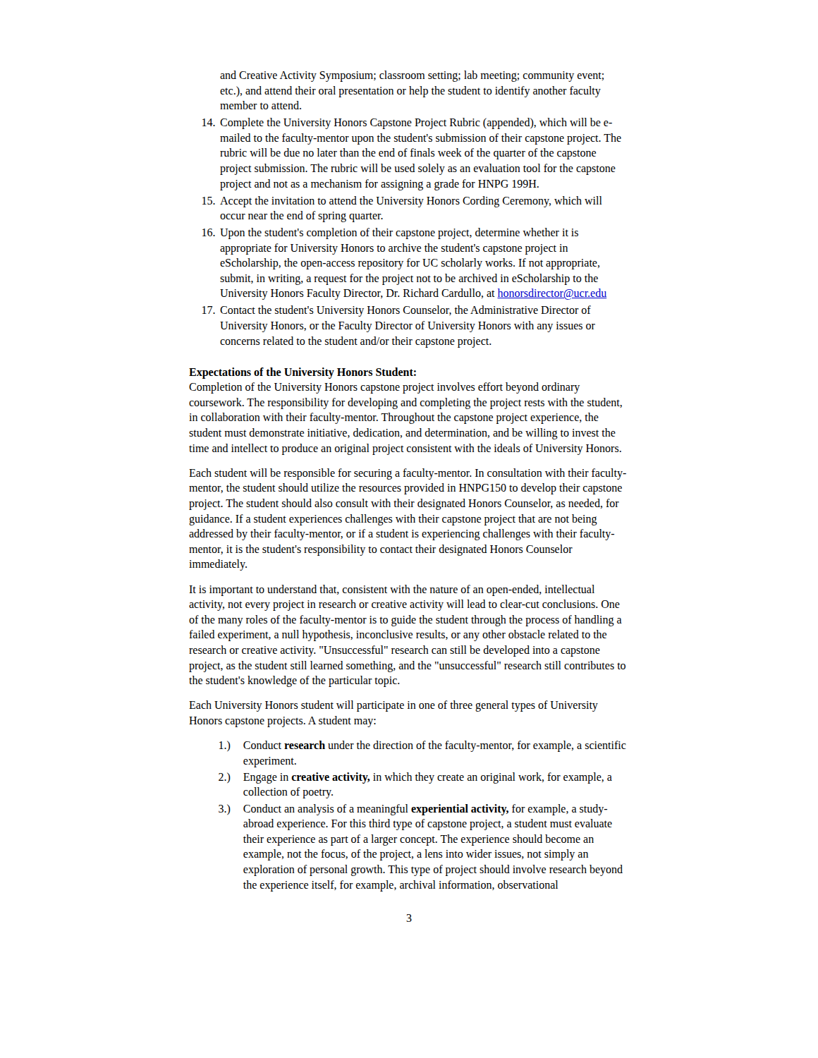and Creative Activity Symposium; classroom setting; lab meeting; community event; etc.), and attend their oral presentation or help the student to identify another faculty member to attend.
Complete the University Honors Capstone Project Rubric (appended), which will be e-mailed to the faculty-mentor upon the student's submission of their capstone project. The rubric will be due no later than the end of finals week of the quarter of the capstone project submission. The rubric will be used solely as an evaluation tool for the capstone project and not as a mechanism for assigning a grade for HNPG 199H.
Accept the invitation to attend the University Honors Cording Ceremony, which will occur near the end of spring quarter.
Upon the student's completion of their capstone project, determine whether it is appropriate for University Honors to archive the student's capstone project in eScholarship, the open-access repository for UC scholarly works. If not appropriate, submit, in writing, a request for the project not to be archived in eScholarship to the University Honors Faculty Director, Dr. Richard Cardullo, at honorsdirector@ucr.edu
Contact the student's University Honors Counselor, the Administrative Director of University Honors, or the Faculty Director of University Honors with any issues or concerns related to the student and/or their capstone project.
Expectations of the University Honors Student:
Completion of the University Honors capstone project involves effort beyond ordinary coursework. The responsibility for developing and completing the project rests with the student, in collaboration with their faculty-mentor. Throughout the capstone project experience, the student must demonstrate initiative, dedication, and determination, and be willing to invest the time and intellect to produce an original project consistent with the ideals of University Honors.
Each student will be responsible for securing a faculty-mentor. In consultation with their faculty-mentor, the student should utilize the resources provided in HNPG150 to develop their capstone project. The student should also consult with their designated Honors Counselor, as needed, for guidance. If a student experiences challenges with their capstone project that are not being addressed by their faculty-mentor, or if a student is experiencing challenges with their faculty-mentor, it is the student's responsibility to contact their designated Honors Counselor immediately.
It is important to understand that, consistent with the nature of an open-ended, intellectual activity, not every project in research or creative activity will lead to clear-cut conclusions. One of the many roles of the faculty-mentor is to guide the student through the process of handling a failed experiment, a null hypothesis, inconclusive results, or any other obstacle related to the research or creative activity. "Unsuccessful" research can still be developed into a capstone project, as the student still learned something, and the "unsuccessful" research still contributes to the student's knowledge of the particular topic.
Each University Honors student will participate in one of three general types of University Honors capstone projects. A student may:
1.) Conduct research under the direction of the faculty-mentor, for example, a scientific experiment.
2.) Engage in creative activity, in which they create an original work, for example, a collection of poetry.
3.) Conduct an analysis of a meaningful experiential activity, for example, a study-abroad experience. For this third type of capstone project, a student must evaluate their experience as part of a larger concept. The experience should become an example, not the focus, of the project, a lens into wider issues, not simply an exploration of personal growth. This type of project should involve research beyond the experience itself, for example, archival information, observational
3